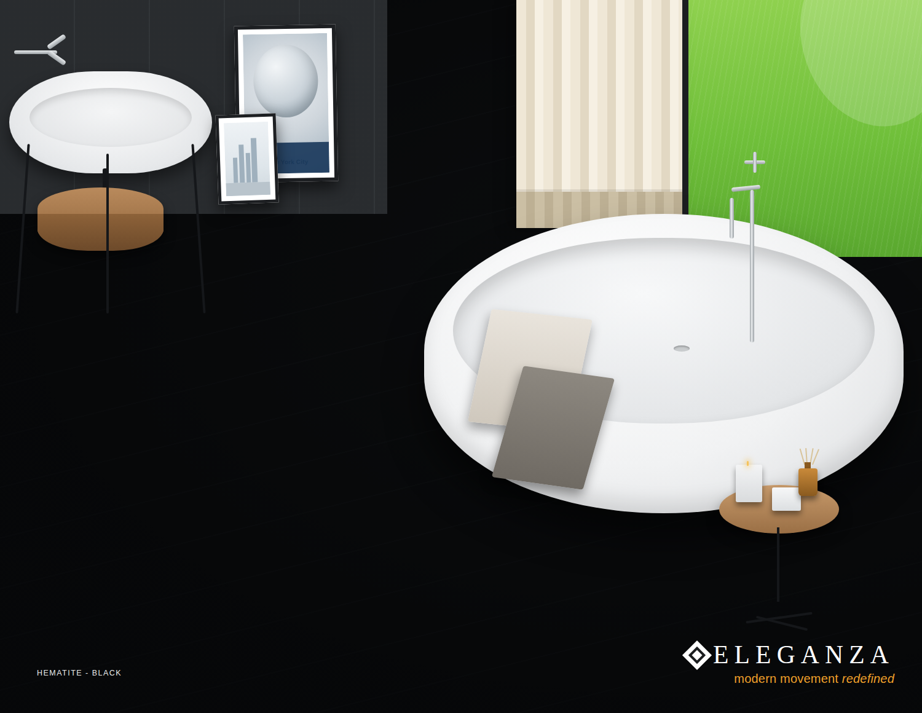New York City
Hematite - Black
ELEGANZA
modern movement redefined